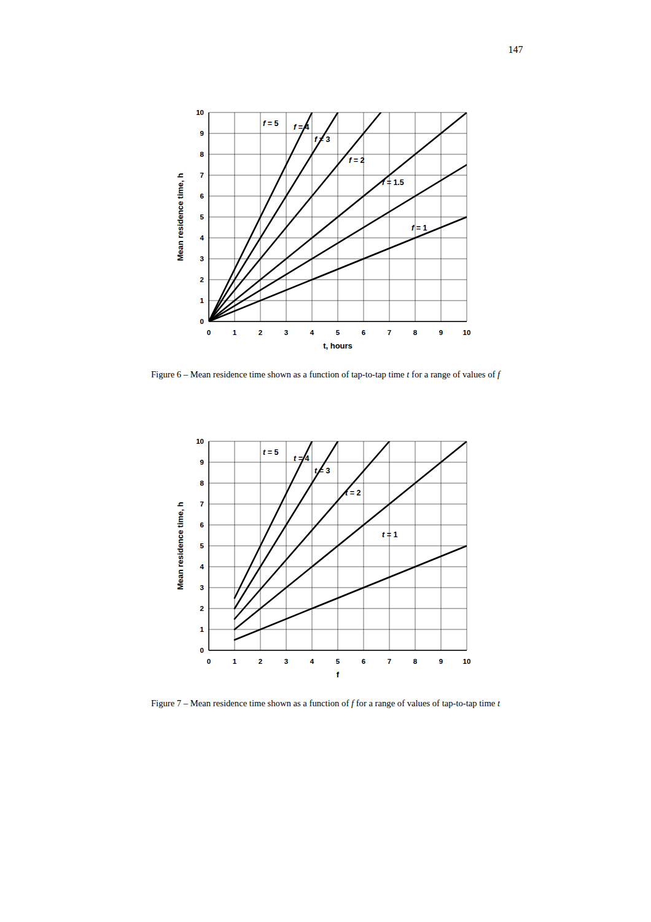147
Mean residence time shown as a function of tap-to-tap time t for a range of values of f f = 5 f = 4 f = 3 f = 2 f = 1.5 f = 1 0 1 2 3 4 5 6 7 8 9 10 0 1 2 3 4 5 6 7 8 9 10 t, hours Mean residence time, h
Figure 6 – Mean residence time shown as a function of tap-to-tap time t for a range of values of f
Mean residence time shown as a function of f for a range of values of tap-to-tap time t t = 5 t = 4 t = 3 t = 2 t = 1 0 1 2 3 4 5 6 7 8 9 10 0 1 2 3 4 5 6 7 8 9 10 f Mean residence time, h
Figure 7 – Mean residence time shown as a function of f for a range of values of tap-to-tap time t